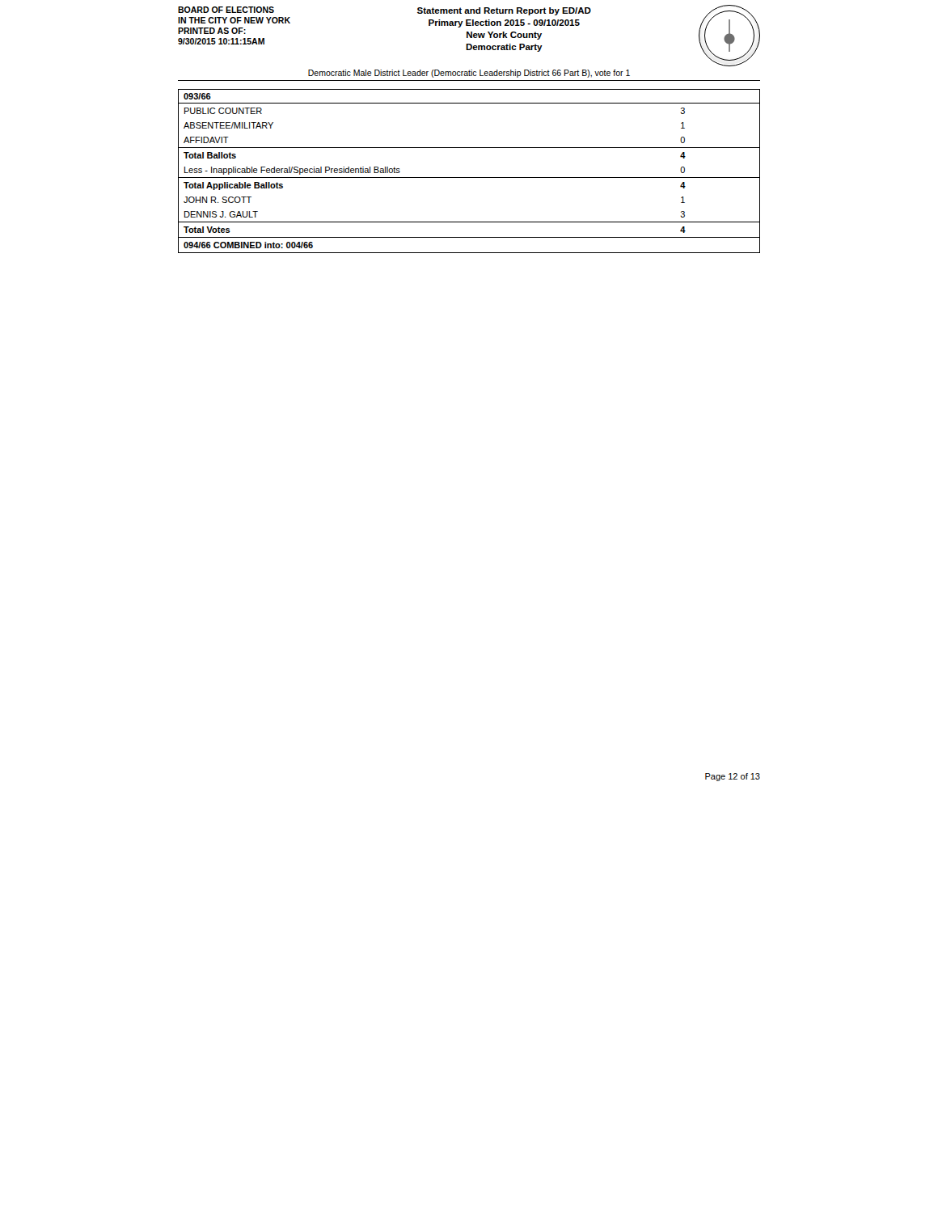BOARD OF ELECTIONS
IN THE CITY OF NEW YORK
PRINTED AS OF:
9/30/2015 10:11:15AM
Statement and Return Report by ED/AD
Primary Election 2015 - 09/10/2015
New York County
Democratic Party
Democratic Male District Leader (Democratic Leadership District 66 Part B), vote for 1
093/66
| PUBLIC COUNTER | 3 |
| ABSENTEE/MILITARY | 1 |
| AFFIDAVIT | 0 |
| Total Ballots | 4 |
| Less - Inapplicable Federal/Special Presidential Ballots | 0 |
| Total Applicable Ballots | 4 |
| JOHN R. SCOTT | 1 |
| DENNIS J. GAULT | 3 |
| Total Votes | 4 |
094/66 COMBINED into: 004/66
Page 12 of 13